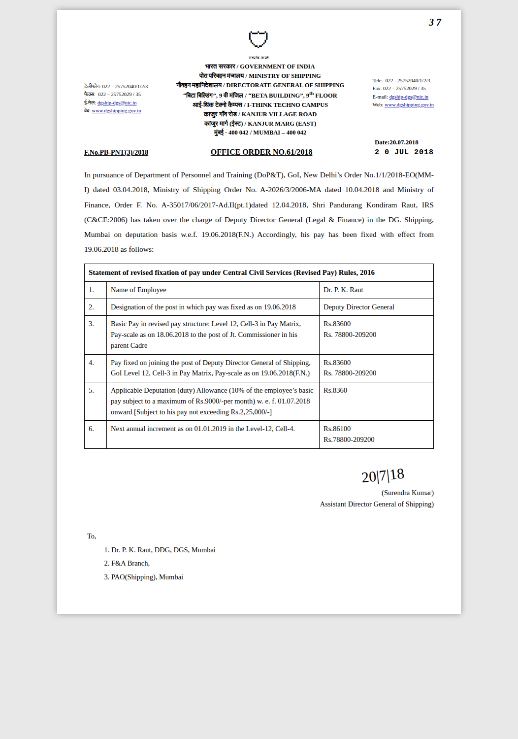3 7
🛡 सत्यमेव जयते
टेलीफोन: 022 – 25752040/1/2/3
फैक्स: 022 – 25752029 / 35
ई-मेल: dgship-dgs@nic.in
वेब: www.dgshipping.gov.in
भारत सरकार / GOVERNMENT OF INDIA
पोत परिवहन मंत्रालय / MINISTRY OF SHIPPING
नौवहन महानिदेशालय / DIRECTORATE GENERAL OF SHIPPING
“बिटा बिल्डिंग”, 9 वी मंजिल / “BETA BUILDING”, 9th FLOOR
आई-थिंक टेक्नो कैम्पस / I-THINK TECHNO CAMPUS
कांजुर गाँव रोड / KANJUR VILLAGE ROAD
कांजुर मार्ग (ईस्ट) / KANJUR MARG (EAST)
मुंबई - 400 042 / MUMBAI – 400 042
Tele: 022 - 25752040/1/2/3
Fax: 022 – 25752029 / 35
E-mail: dgship-dgs@nic.in
Web: www.dgshipping.gov.in
F.No.PB-PNT(3)/2018
OFFICE ORDER NO.61/2018
Date:20.07.2018
2 0 JUL 2018
In pursuance of Department of Personnel and Training (DoP&T), GoI, New Delhi’s Order No.1/1/2018-EO(MM-I) dated 03.04.2018, Ministry of Shipping Order No. A-2026/3/2006-MA dated 10.04.2018 and Ministry of Finance, Order F. No. A-35017/06/2017-Ad.II(pt.1)dated 12.04.2018, Shri Pandurang Kondiram Raut, IRS (C&CE:2006) has taken over the charge of Deputy Director General (Legal & Finance) in the DG. Shipping, Mumbai on deputation basis w.e.f. 19.06.2018(F.N.) Accordingly, his pay has been fixed with effect from 19.06.2018 as follows:
| Statement of revised fixation of pay under Central Civil Services (Revised Pay) Rules, 2016 |
| --- |
| 1. | Name of Employee | Dr. P. K. Raut |
| 2. | Designation of the post in which pay was fixed as on 19.06.2018 | Deputy Director General |
| 3. | Basic Pay in revised pay structure: Level 12, Cell-3 in Pay Matrix, Pay-scale as on 18.06.2018 to the post of Jt. Commissioner in his parent Cadre | Rs.83600 Rs. 78800-209200 |
| 4. | Pay fixed on joining the post of Deputy Director General of Shipping, GoI Level 12, Cell-3 in Pay Matrix, Pay-scale as on 19.06.2018(F.N.) | Rs.83600 Rs. 78800-209200 |
| 5. | Applicable Deputation (duty) Allowance (10% of the employee’s basic pay subject to a maximum of Rs.9000/-per month) w. e. f. 01.07.2018 onward [Subject to his pay not exceeding Rs.2,25,000/-] | Rs.8360 |
| 6. | Next annual increment as on 01.01.2019 in the Level-12, Cell-4. | Rs.86100 Rs.78800-209200 |
20|7|18
(Surendra Kumar)
Assistant Director General of Shipping)
To,
Dr. P. K. Raut, DDG, DGS, Mumbai
F&A Branch,
PAO(Shipping), Mumbai